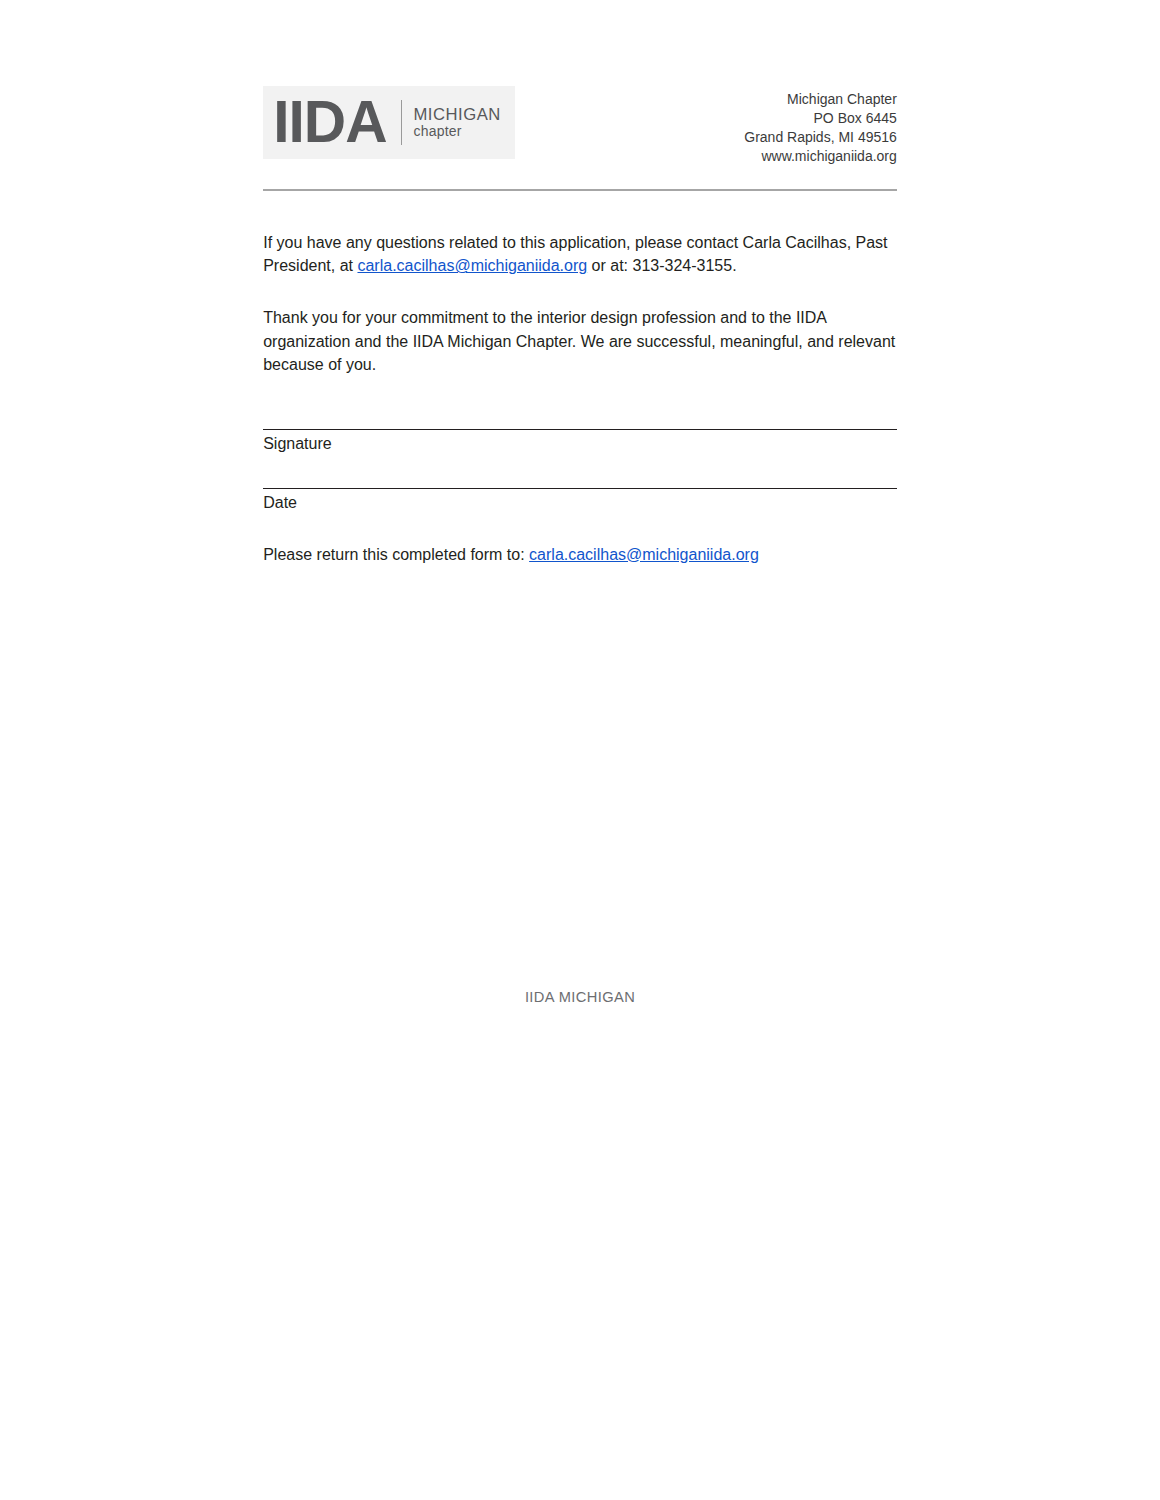IIDA MICHIGAN chapter
Michigan Chapter
PO Box 6445
Grand Rapids, MI 49516
www.michiganiida.org
If you have any questions related to this application, please contact Carla Cacilhas, Past President, at carla.cacilhas@michiganiida.org or at: 313-324-3155.
Thank you for your commitment to the interior design profession and to the IIDA organization and the IIDA Michigan Chapter. We are successful, meaningful, and relevant because of you.
Signature
Date
Please return this completed form to: carla.cacilhas@michiganiida.org
IIDA MICHIGAN